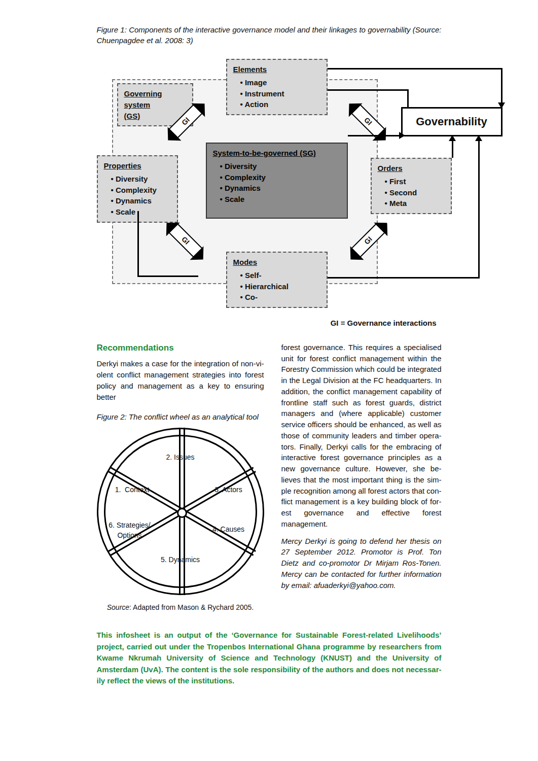Figure 1: Components of the interactive governance model and their linkages to governability (Source: Chuenpagdee et al. 2008: 3)
Elements
Image
Instrument
Action
Governing
system
(GS)
Properties
Diversity
Complexity
Dynamics
Scale
System-to-be-governed (SG)
Diversity
Complexity
Dynamics
Scale
Orders
First
Second
Meta
Modes
Self-
Hierarchical
Co-
Governability
GI
GI
GI
GI
GI = Governance interactions
Recommendations
Derkyi makes a case for the integration of non-violent conflict management strategies into forest policy and management as a key to ensuring better
Figure 2: The conflict wheel as an analytical tool
2. Issues
1. Context
3. Actors
4. Causes
5. Dynamics
6. Strategies/
Options
Source: Adapted from Mason & Rychard 2005.
forest governance. This requires a specialised unit for forest conflict management within the Forestry Commission which could be integrated in the Legal Division at the FC headquarters. In addition, the conflict management capability of frontline staff such as forest guards, district managers and (where applicable) customer service officers should be enhanced, as well as those of community leaders and timber operators. Finally, Derkyi calls for the embracing of interactive forest governance principles as a new governance culture. However, she believes that the most important thing is the simple recognition among all forest actors that conflict management is a key building block of forest governance and effective forest management.
Mercy Derkyi is going to defend her thesis on 27 September 2012. Promotor is Prof. Ton Dietz and co-promotor Dr Mirjam Ros-Tonen. Mercy can be contacted for further information by email: afuaderkyi@yahoo.com.
This infosheet is an output of the ‘Governance for Sustainable Forest-related Livelihoods’ project, carried out under the Tropenbos International Ghana programme by researchers from Kwame Nkrumah University of Science and Technology (KNUST) and the University of Amsterdam (UvA). The content is the sole responsibility of the authors and does not necessarily reflect the views of the institutions.